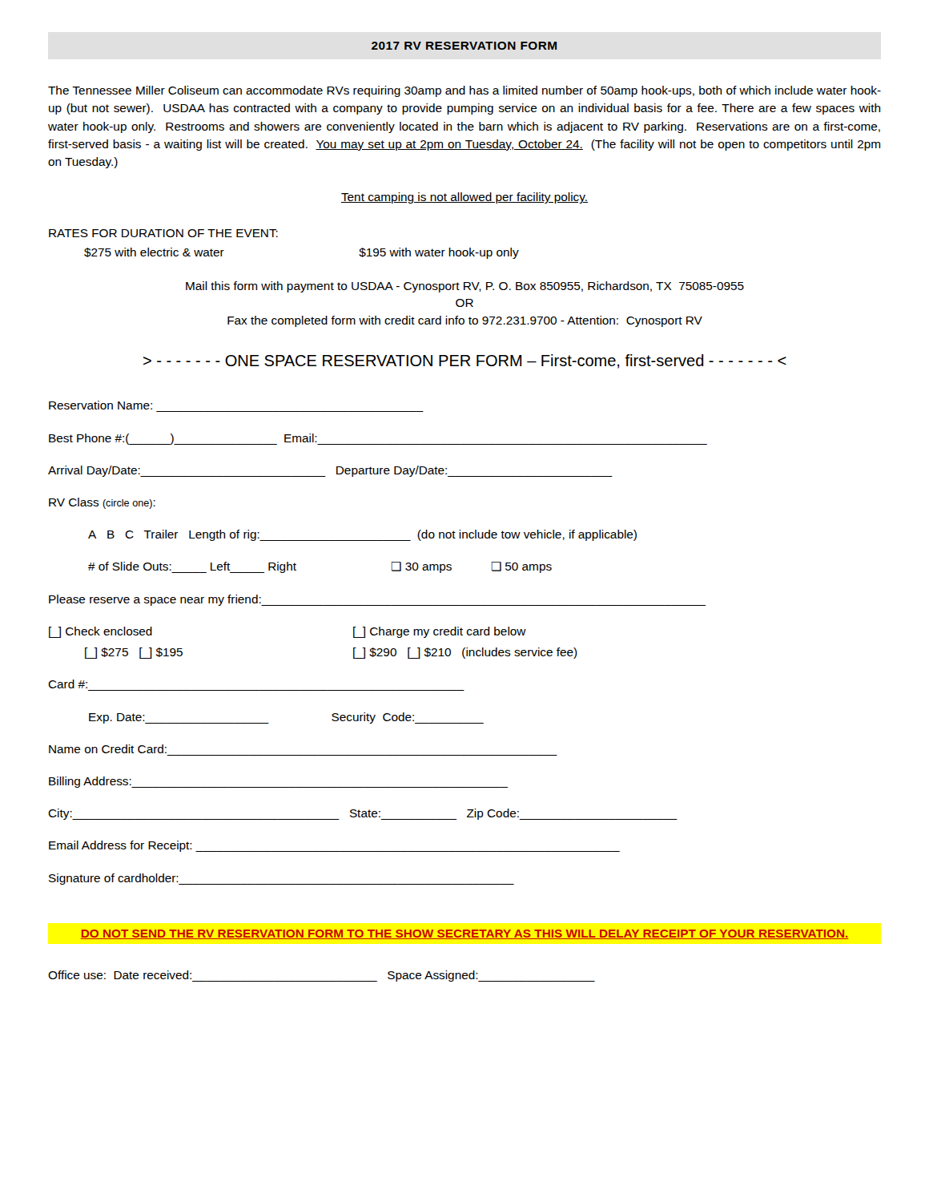2017 RV RESERVATION FORM
The Tennessee Miller Coliseum can accommodate RVs requiring 30amp and has a limited number of 50amp hook-ups, both of which include water hook-up (but not sewer). USDAA has contracted with a company to provide pumping service on an individual basis for a fee. There are a few spaces with water hook-up only. Restrooms and showers are conveniently located in the barn which is adjacent to RV parking. Reservations are on a first-come, first-served basis - a waiting list will be created. You may set up at 2pm on Tuesday, October 24. (The facility will not be open to competitors until 2pm on Tuesday.)
Tent camping is not allowed per facility policy.
RATES FOR DURATION OF THE EVENT:
$275 with electric & water $195 with water hook-up only
Mail this form with payment to USDAA - Cynosport RV, P. O. Box 850955, Richardson, TX 75085-0955
OR
Fax the completed form with credit card info to 972.231.9700 - Attention: Cynosport RV
> - - - - - - - ONE SPACE RESERVATION PER FORM – First-come, first-served - - - - - - - <
Reservation Name: _______________________________________
Best Phone #:(______)_______________ Email:_________________________________________________________
Arrival Day/Date:___________________________ Departure Day/Date:________________________
RV Class (circle one):
A B C Trailer Length of rig:______________________ (do not include tow vehicle, if applicable)
# of Slide Outs:_____ Left_____ Right ❑ 30 amps ❑ 50 amps
Please reserve a space near my friend:_________________________________________________________________
[_] Check enclosed[_] Charge my credit card below
[_] $275 [_] $195[_] $290 [_] $210 (includes service fee)
Card #:_______________________________________________________
Exp. Date:__________________ Security Code:__________
Name on Credit Card:_________________________________________________________
Billing Address:_______________________________________________________
City:_______________________________________ State:___________ Zip Code:_______________________
Email Address for Receipt: ______________________________________________________________
Signature of cardholder:_________________________________________________
DO NOT SEND THE RV RESERVATION FORM TO THE SHOW SECRETARY AS THIS WILL DELAY RECEIPT OF YOUR RESERVATION.
Office use: Date received:___________________________ Space Assigned:_________________